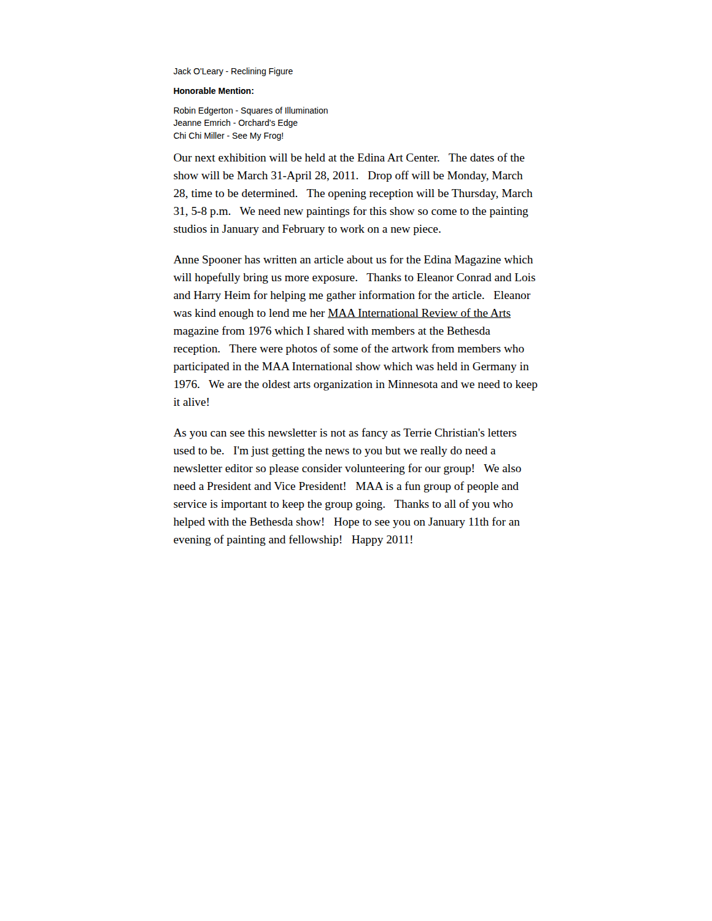Jack O'Leary - Reclining Figure
Honorable Mention:
Robin Edgerton - Squares of Illumination
Jeanne Emrich - Orchard's Edge
Chi Chi Miller - See My Frog!
Our next exhibition will be held at the Edina Art Center. The dates of the show will be March 31-April 28, 2011. Drop off will be Monday, March 28, time to be determined. The opening reception will be Thursday, March 31, 5-8 p.m. We need new paintings for this show so come to the painting studios in January and February to work on a new piece.
Anne Spooner has written an article about us for the Edina Magazine which will hopefully bring us more exposure. Thanks to Eleanor Conrad and Lois and Harry Heim for helping me gather information for the article. Eleanor was kind enough to lend me her MAA International Review of the Arts magazine from 1976 which I shared with members at the Bethesda reception. There were photos of some of the artwork from members who participated in the MAA International show which was held in Germany in 1976. We are the oldest arts organization in Minnesota and we need to keep it alive!
As you can see this newsletter is not as fancy as Terrie Christian's letters used to be. I'm just getting the news to you but we really do need a newsletter editor so please consider volunteering for our group! We also need a President and Vice President! MAA is a fun group of people and service is important to keep the group going. Thanks to all of you who helped with the Bethesda show! Hope to see you on January 11th for an evening of painting and fellowship! Happy 2011!